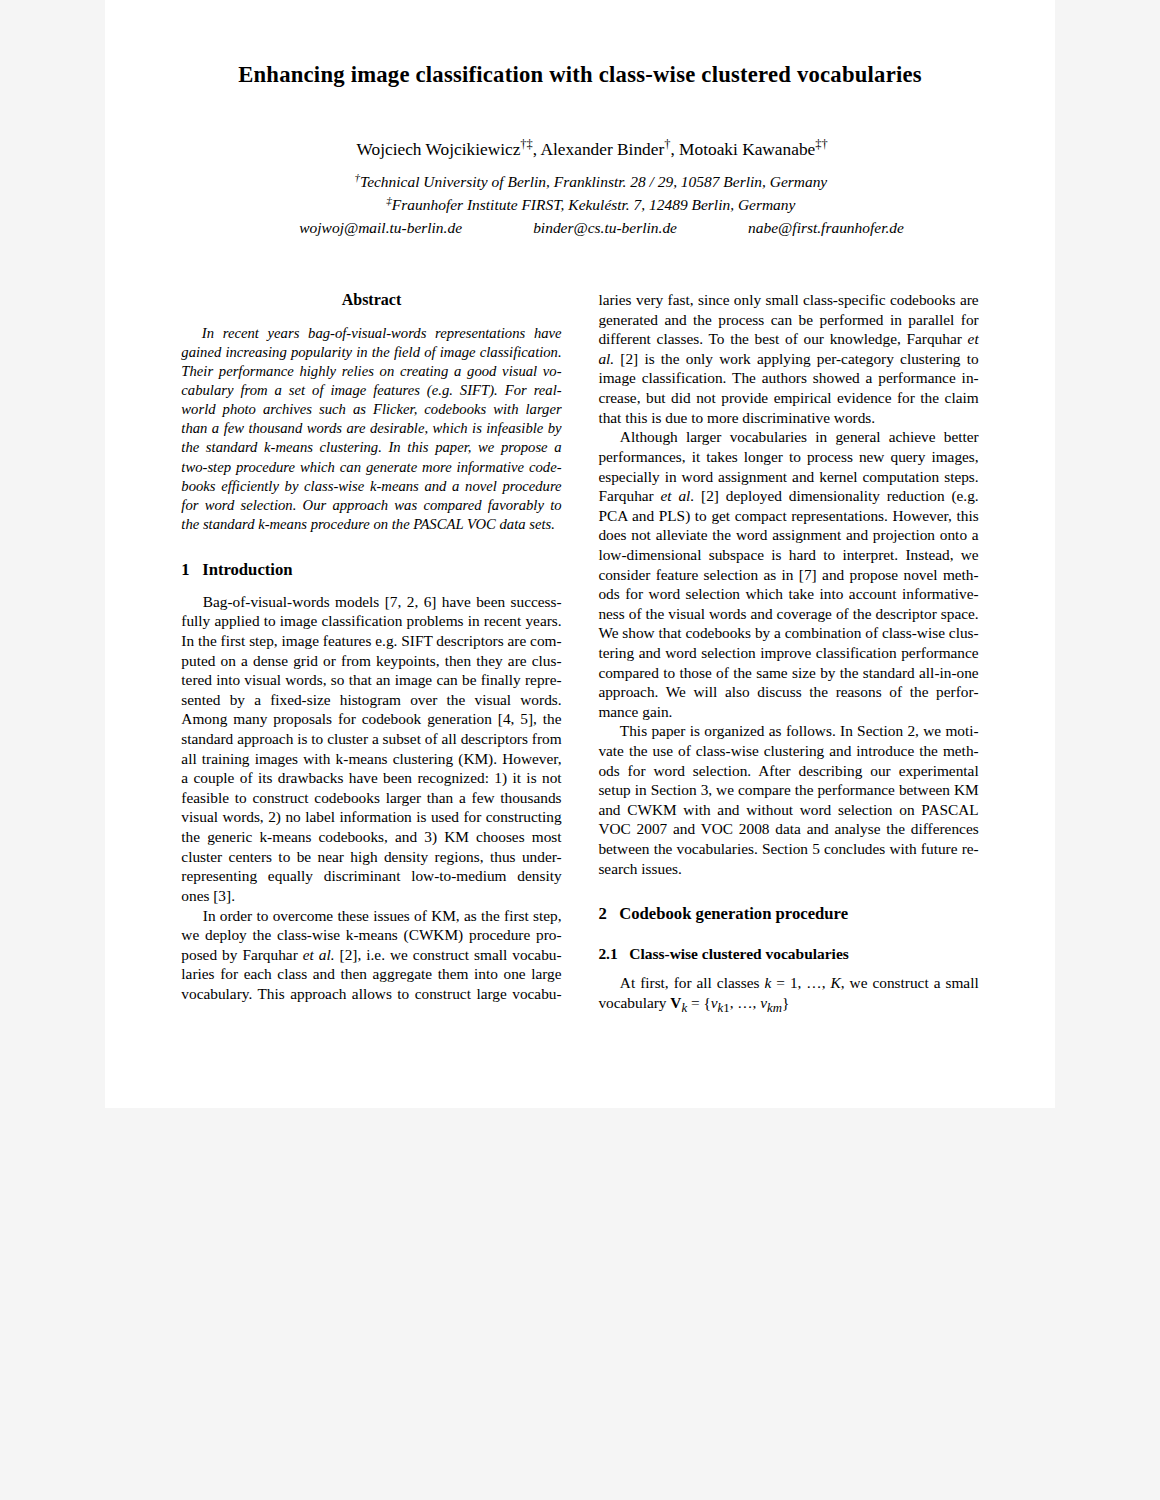Enhancing image classification with class-wise clustered vocabularies
Wojciech Wojcikiewicz†‡, Alexander Binder†, Motoaki Kawanabe‡†
†Technical University of Berlin, Franklinstr. 28 / 29, 10587 Berlin, Germany
‡Fraunhofer Institute FIRST, Kekuléstr. 7, 12489 Berlin, Germany
wojwoj@mail.tu-berlin.de binder@cs.tu-berlin.de nabe@first.fraunhofer.de
Abstract
In recent years bag-of-visual-words representations have gained increasing popularity in the field of image classification. Their performance highly relies on creating a good visual vocabulary from a set of image features (e.g. SIFT). For real-world photo archives such as Flicker, codebooks with larger than a few thousand words are desirable, which is infeasible by the standard k-means clustering. In this paper, we propose a two-step procedure which can generate more informative codebooks efficiently by class-wise k-means and a novel procedure for word selection. Our approach was compared favorably to the standard k-means procedure on the PASCAL VOC data sets.
1 Introduction
Bag-of-visual-words models [7, 2, 6] have been successfully applied to image classification problems in recent years. In the first step, image features e.g. SIFT descriptors are computed on a dense grid or from keypoints, then they are clustered into visual words, so that an image can be finally represented by a fixed-size histogram over the visual words. Among many proposals for codebook generation [4, 5], the standard approach is to cluster a subset of all descriptors from all training images with k-means clustering (KM). However, a couple of its drawbacks have been recognized: 1) it is not feasible to construct codebooks larger than a few thousands visual words, 2) no label information is used for constructing the generic k-means codebooks, and 3) KM chooses most cluster centers to be near high density regions, thus under-representing equally discriminant low-to-medium density ones [3].
In order to overcome these issues of KM, as the first step, we deploy the class-wise k-means (CWKM) procedure proposed by Farquhar et al. [2], i.e. we construct small vocabularies for each class and then aggregate them into one large vocabulary. This approach allows to construct large vocabularies very fast, since only small class-specific codebooks are generated and the process can be performed in parallel for different classes. To the best of our knowledge, Farquhar et al. [2] is the only work applying per-category clustering to image classification. The authors showed a performance increase, but did not provide empirical evidence for the claim that this is due to more discriminative words.
Although larger vocabularies in general achieve better performances, it takes longer to process new query images, especially in word assignment and kernel computation steps. Farquhar et al. [2] deployed dimensionality reduction (e.g. PCA and PLS) to get compact representations. However, this does not alleviate the word assignment and projection onto a low-dimensional subspace is hard to interpret. Instead, we consider feature selection as in [7] and propose novel methods for word selection which take into account informativeness of the visual words and coverage of the descriptor space. We show that codebooks by a combination of class-wise clustering and word selection improve classification performance compared to those of the same size by the standard all-in-one approach. We will also discuss the reasons of the performance gain.
This paper is organized as follows. In Section 2, we motivate the use of class-wise clustering and introduce the methods for word selection. After describing our experimental setup in Section 3, we compare the performance between KM and CWKM with and without word selection on PASCAL VOC 2007 and VOC 2008 data and analyse the differences between the vocabularies. Section 5 concludes with future research issues.
2 Codebook generation procedure
2.1 Class-wise clustered vocabularies
At first, for all classes k = 1, …, K, we construct a small vocabulary Vk = {vk1, …, vkm}